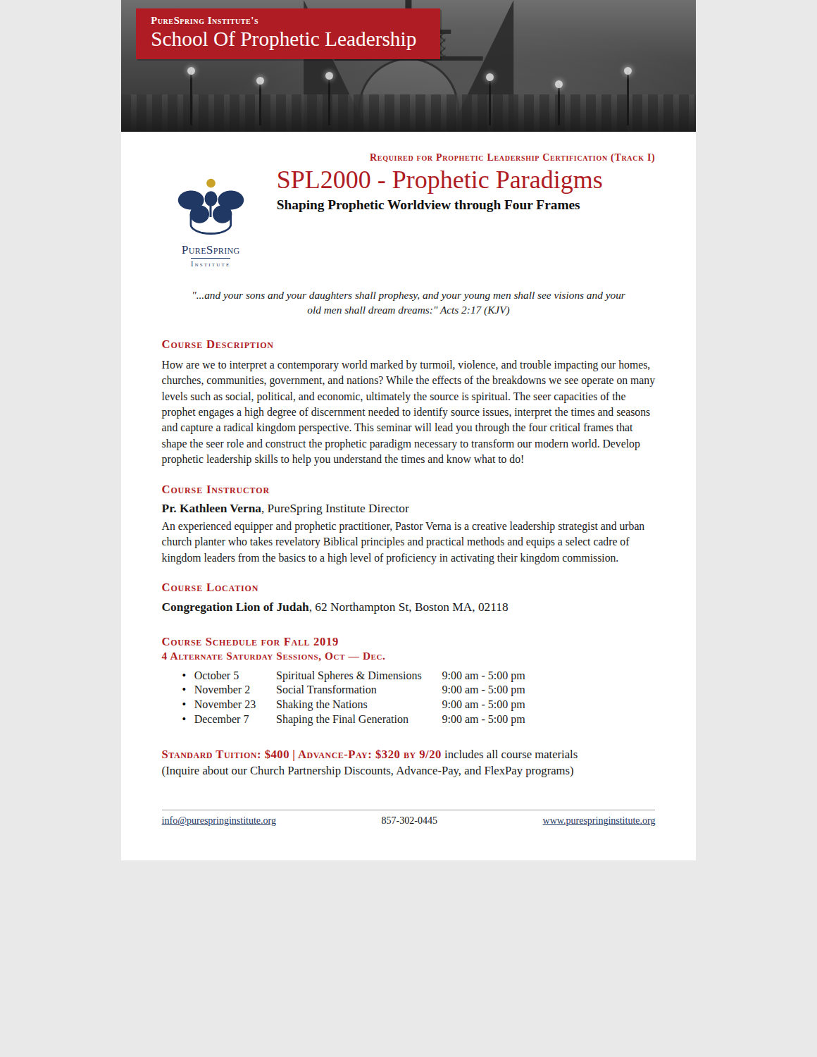PureSpring Institute's
School Of Prophetic Leadership
Required for Prophetic Leadership Certification (Track I)
PureSpring
Institute
SPL2000 - Prophetic Paradigms
Shaping Prophetic Worldview through Four Frames
"...and your sons and your daughters shall prophesy, and your young men shall see visions and your old men shall dream dreams:" Acts 2:17 (KJV)
Course Description
How are we to interpret a contemporary world marked by turmoil, violence, and trouble impacting our homes, churches, communities, government, and nations? While the effects of the breakdowns we see operate on many levels such as social, political, and economic, ultimately the source is spiritual. The seer capacities of the prophet engages a high degree of discernment needed to identify source issues, interpret the times and seasons and capture a radical kingdom perspective. This seminar will lead you through the four critical frames that shape the seer role and construct the prophetic paradigm necessary to transform our modern world. Develop prophetic leadership skills to help you understand the times and know what to do!
Course Instructor
Pr. Kathleen Verna, PureSpring Institute Director
An experienced equipper and prophetic practitioner, Pastor Verna is a creative leadership strategist and urban church planter who takes revelatory Biblical principles and practical methods and equips a select cadre of kingdom leaders from the basics to a high level of proficiency in activating their kingdom commission.
Course Location
Congregation Lion of Judah, 62 Northampton St, Boston MA, 02118
Course Schedule for Fall 2019
4 Alternate Saturday Sessions, Oct — Dec.
| October 5 | Spiritual Spheres & Dimensions | 9:00 am - 5:00 pm |
| November 2 | Social Transformation | 9:00 am - 5:00 pm |
| November 23 | Shaking the Nations | 9:00 am - 5:00 pm |
| December 7 | Shaping the Final Generation | 9:00 am - 5:00 pm |
Standard Tuition: $400 | Advance-Pay: $320 by 9/20 includes all course materials
(Inquire about our Church Partnership Discounts, Advance-Pay, and FlexPay programs)
info@purespringinstitute.org 857-302-0445 www.purespringinstitute.org